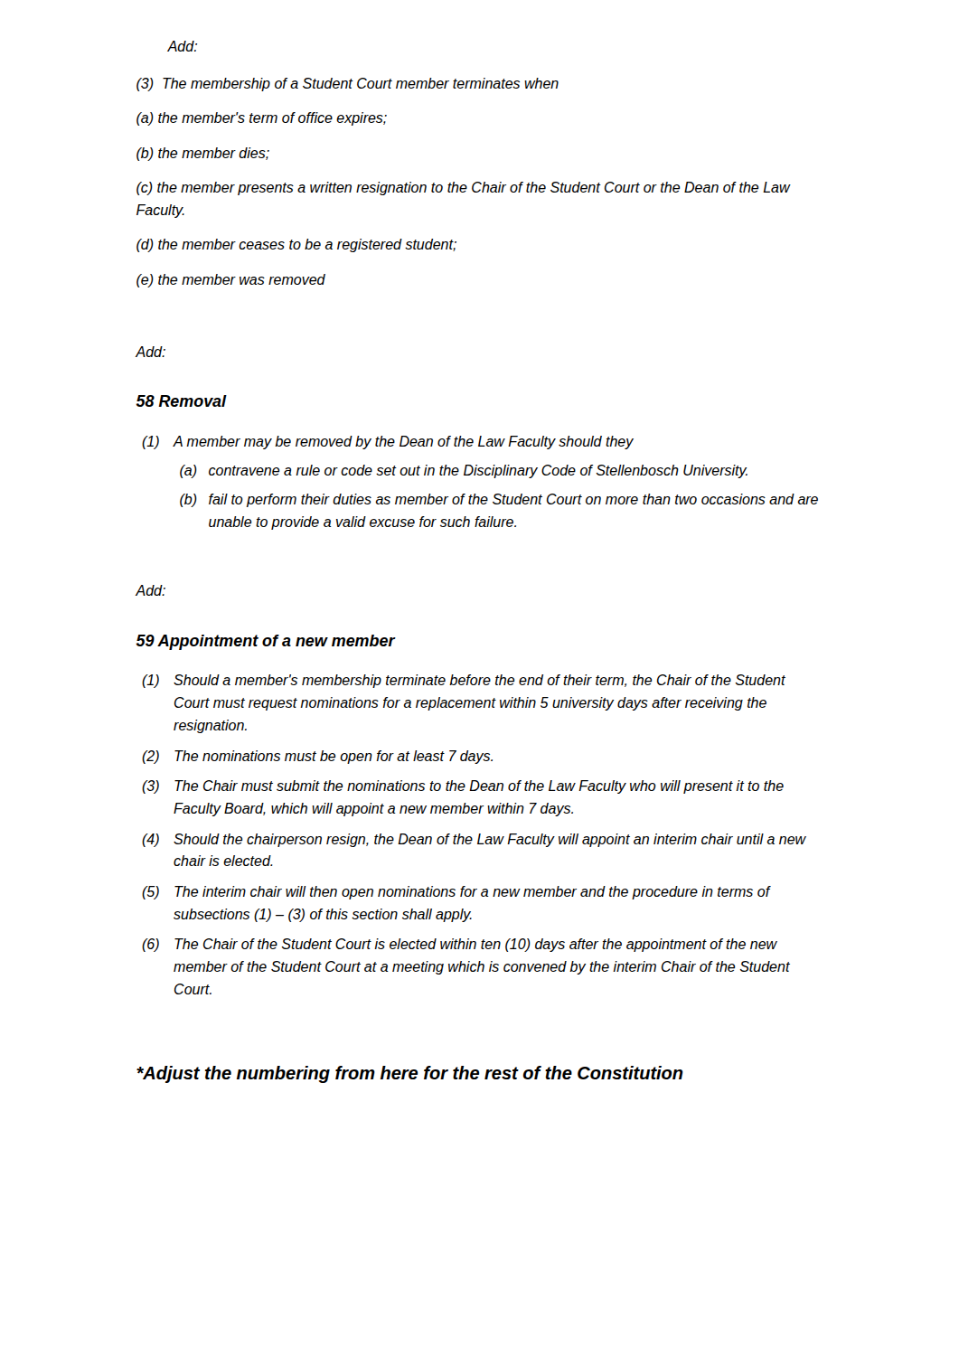Add:
(3) The membership of a Student Court member terminates when
(a) the member's term of office expires;
(b) the member dies;
(c) the member presents a written resignation to the Chair of the Student Court or the Dean of the Law Faculty.
(d) the member ceases to be a registered student;
(e) the member was removed
Add:
58 Removal
A member may be removed by the Dean of the Law Faculty should they
contravene a rule or code set out in the Disciplinary Code of Stellenbosch University.
fail to perform their duties as member of the Student Court on more than two occasions and are unable to provide a valid excuse for such failure.
Add:
59 Appointment of a new member
Should a member's membership terminate before the end of their term, the Chair of the Student Court must request nominations for a replacement within 5 university days after receiving the resignation.
The nominations must be open for at least 7 days.
The Chair must submit the nominations to the Dean of the Law Faculty who will present it to the Faculty Board, which will appoint a new member within 7 days.
Should the chairperson resign, the Dean of the Law Faculty will appoint an interim chair until a new chair is elected.
The interim chair will then open nominations for a new member and the procedure in terms of subsections (1) – (3) of this section shall apply.
The Chair of the Student Court is elected within ten (10) days after the appointment of the new member of the Student Court at a meeting which is convened by the interim Chair of the Student Court.
*Adjust the numbering from here for the rest of the Constitution